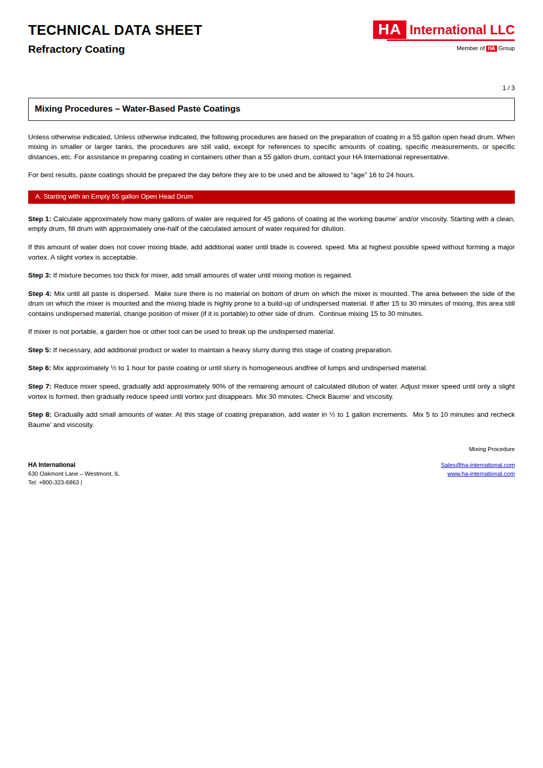TECHNICAL DATA SHEET
Refractory Coating
HA International LLC
Member of HA Group
1 / 3
Mixing Procedures – Water-Based Paste Coatings
Unless otherwise indicated, Unless otherwise indicated, the following procedures are based on the preparation of coating in a 55 gallon open head drum. When mixing in smaller or larger tanks, the procedures are still valid, except for references to specific amounts of coating, specific measurements, or specific distances, etc. For assistance in preparing coating in containers other than a 55 gallon drum, contact your HA International representative.
For best results, paste coatings should be prepared the day before they are to be used and be allowed to “age” 16 to 24 hours.
A. Starting with an Empty 55 gallon Open Head Drum
Step 1: Calculate approximately how many gallons of water are required for 45 gallons of coating at the working baume’ and/or viscosity. Starting with a clean, empty drum, fill drum with approximately one-half of the calculated amount of water required for dilution.
If this amount of water does not cover mixing blade, add additional water until blade is covered. speed. Mix at highest possible speed without forming a major vortex. A slight vortex is acceptable.
Step 3: If mixture becomes too thick for mixer, add small amounts of water until mixing motion is regained.
Step 4: Mix until all paste is dispersed. Make sure there is no material on bottom of drum on which the mixer is mounted. The area between the side of the drum on which the mixer is mounted and the mixing blade is highly prone to a build-up of undispersed material. If after 15 to 30 minutes of mixing, this area still contains undispersed material, change position of mixer (if it is portable) to other side of drum. Continue mixing 15 to 30 minutes.
If mixer is not portable, a garden hoe or other tool can be used to break up the undispersed material.
Step 5: If necessary, add additional product or water to maintain a heavy slurry during this stage of coating preparation.
Step 6: Mix approximately ½ to 1 hour for paste coating or until slurry is homogeneous andfree of lumps and undispersed material.
Step 7: Reduce mixer speed, gradually add approximately 90% of the remaining amount of calculated dilution of water. Adjust mixer speed until only a slight vortex is formed, then gradually reduce speed until vortex just disappears. Mix 30 minutes. Check Baume’ and viscosity.
Step 8: Gradually add small amounts of water. At this stage of coating preparation, add water in ½ to 1 gallon increments. Mix 5 to 10 minutes and recheck Baume’ and viscosity.
Mixing Procedure
| HA International 630 Oakmont Lane – Westmont, IL Tel. +800-323-6863 / | Sales@ha-international.com www.ha-international.com |